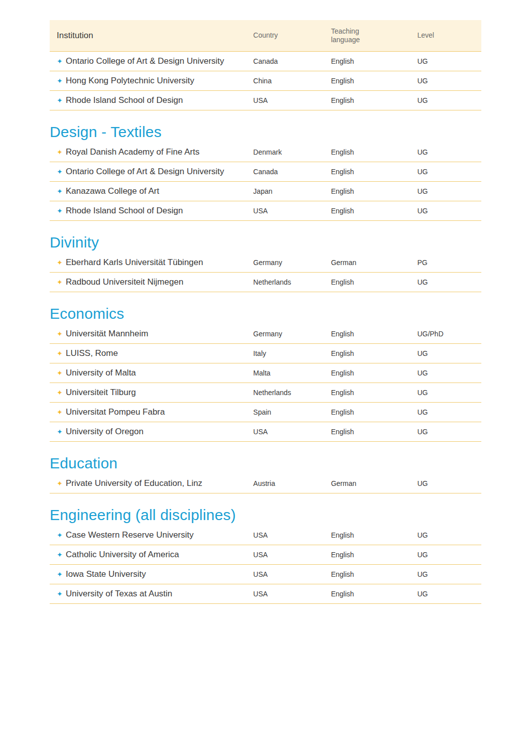| Institution | Country | Teaching language | Level |
| --- | --- | --- | --- |
| ✦ Ontario College of Art & Design University | Canada | English | UG |
| ✦ Hong Kong Polytechnic University | China | English | UG |
| ✦ Rhode Island School of Design | USA | English | UG |
Design - Textiles
| ✦ Royal Danish Academy of Fine Arts | Denmark | English | UG |
| ✦ Ontario College of Art & Design University | Canada | English | UG |
| ✦ Kanazawa College of Art | Japan | English | UG |
| ✦ Rhode Island School of Design | USA | English | UG |
Divinity
| ✦ Eberhard Karls Universität Tübingen | Germany | German | PG |
| ✦ Radboud Universiteit Nijmegen | Netherlands | English | UG |
Economics
| ✦ Universität Mannheim | Germany | English | UG/PhD |
| ✦ LUISS, Rome | Italy | English | UG |
| ✦ University of Malta | Malta | English | UG |
| ✦ Universiteit Tilburg | Netherlands | English | UG |
| ✦ Universitat Pompeu Fabra | Spain | English | UG |
| ✦ University of Oregon | USA | English | UG |
Education
| ✦ Private University of Education, Linz | Austria | German | UG |
Engineering (all disciplines)
| ✦ Case Western Reserve University | USA | English | UG |
| ✦ Catholic University of America | USA | English | UG |
| ✦ Iowa State University | USA | English | UG |
| ✦ University of Texas at Austin | USA | English | UG |